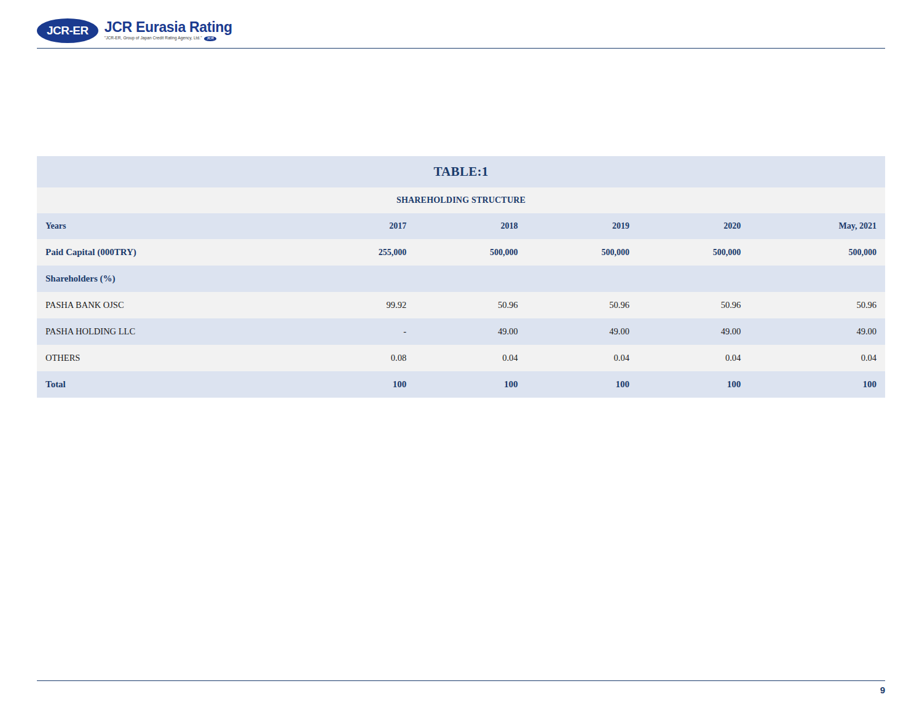JCR-ER
JCR Eurasia Rating
"JCR-ER, Group of Japan Credit Rating Agency, Ltd." JCR
| TABLE:1 |
| SHAREHOLDING STRUCTURE |
| Years | 2017 | 2018 | 2019 | 2020 | May, 2021 |
| Paid Capital (000TRY) | 255,000 | 500,000 | 500,000 | 500,000 | 500,000 |
| Shareholders (%) |
| PASHA BANK OJSC | 99.92 | 50.96 | 50.96 | 50.96 | 50.96 |
| PASHA HOLDING LLC | - | 49.00 | 49.00 | 49.00 | 49.00 |
| OTHERS | 0.08 | 0.04 | 0.04 | 0.04 | 0.04 |
| Total | 100 | 100 | 100 | 100 | 100 |
9